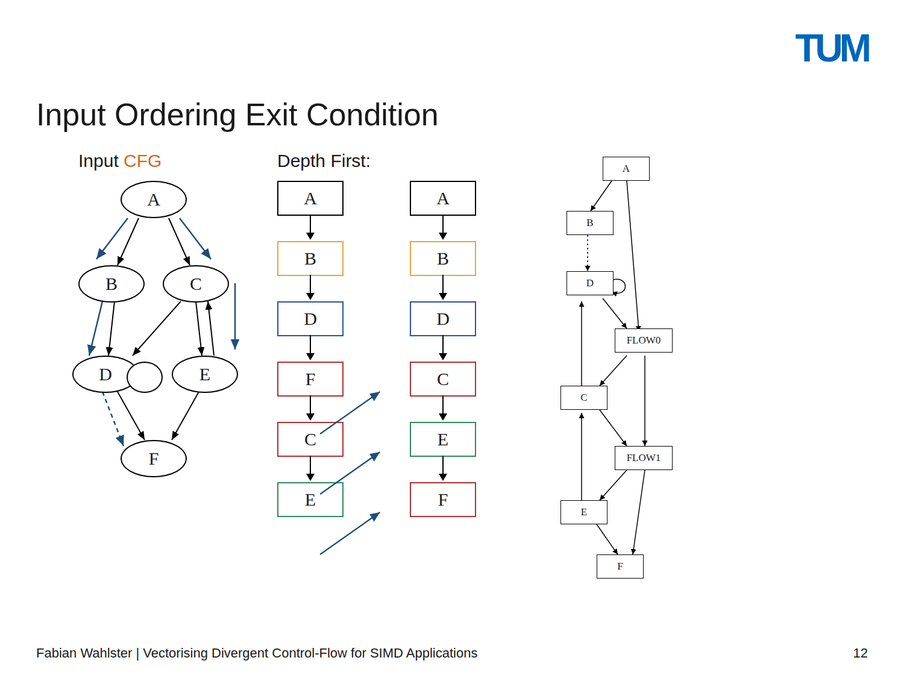TUM
Input Ordering Exit Condition
Input CFG
Depth First:
A
B
C
D
E
F
A
B
D
F
C
E
A
B
D
C
E
F
A
B
D
FLOW0
C
FLOW1
E
F
Fabian Wahlster | Vectorising Divergent Control-Flow for SIMD Applications
12